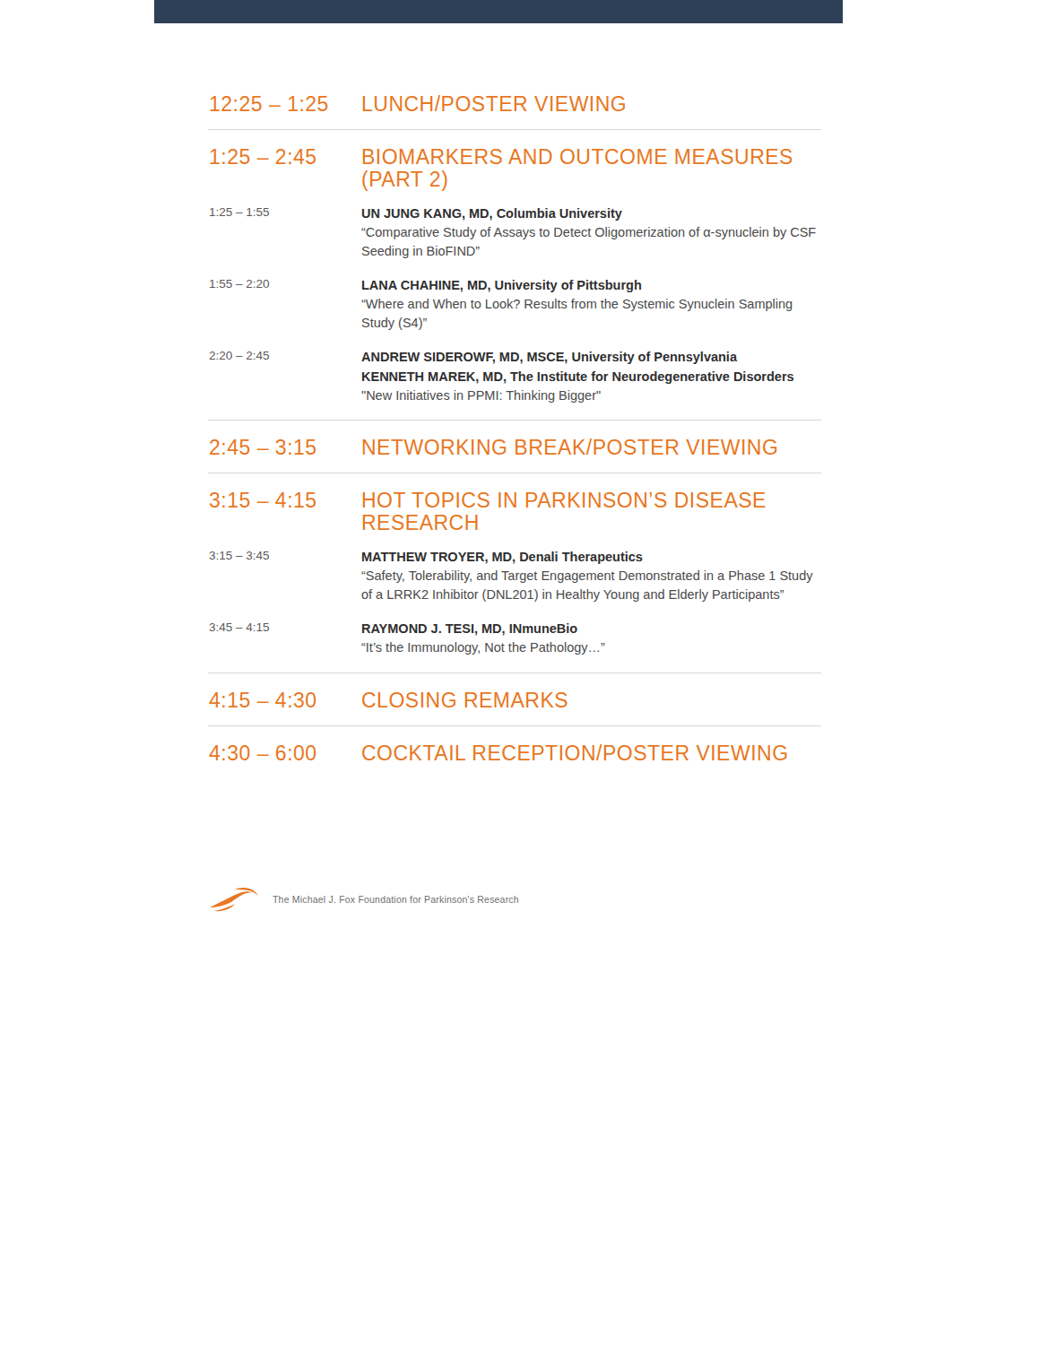| 12:25 – 1:25 | Lunch/Poster Viewing |
| 1:25 – 2:45 | Biomarkers and Outcome Measures (Part 2) |
| 1:25 – 1:55 | UN JUNG KANG, MD, Columbia University “Comparative Study of Assays to Detect Oligomerization of α-synuclein by CSF Seeding in BioFIND” |
| 1:55 – 2:20 | LANA CHAHINE, MD, University of Pittsburgh “Where and When to Look? Results from the Systemic Synuclein Sampling Study (S4)” |
| 2:20 – 2:45 | ANDREW SIDEROWF, MD, MSCE, University of Pennsylvania KENNETH MAREK, MD, The Institute for Neurodegenerative Disorders "New Initiatives in PPMI: Thinking Bigger" |
| 2:45 – 3:15 | Networking Break/Poster Viewing |
| 3:15 – 4:15 | Hot Topics in Parkinson’s Disease Research |
| 3:15 – 3:45 | MATTHEW TROYER, MD, Denali Therapeutics “Safety, Tolerability, and Target Engagement Demonstrated in a Phase 1 Study of a LRRK2 Inhibitor (DNL201) in Healthy Young and Elderly Participants” |
| 3:45 – 4:15 | RAYMOND J. TESI, MD, INmuneBio “It’s the Immunology, Not the Pathology…” |
| 4:15 – 4:30 | Closing Remarks |
| 4:30 – 6:00 | Cocktail Reception/Poster Viewing |
The Michael J. Fox Foundation for Parkinson's Research